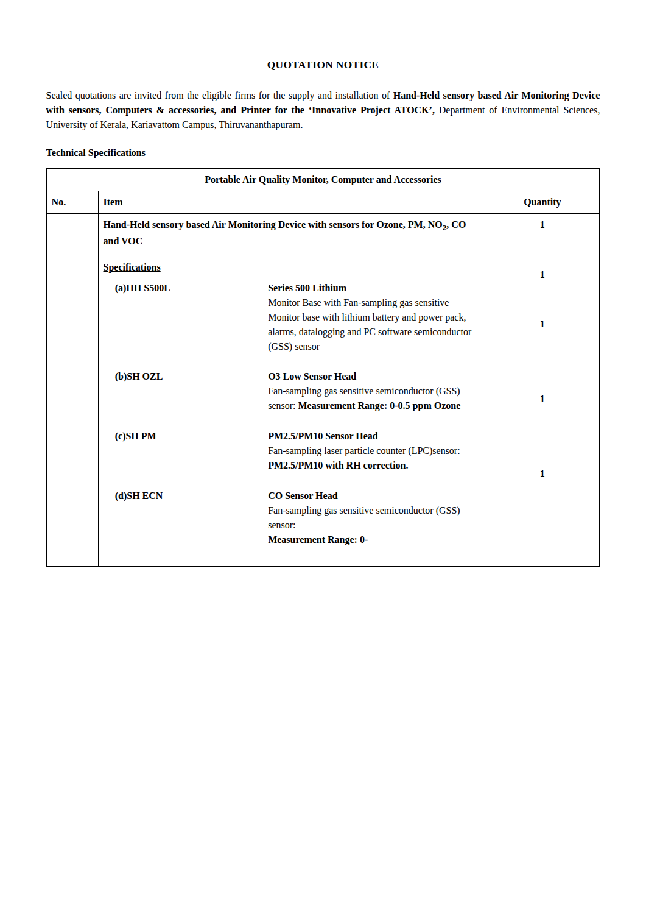QUOTATION NOTICE
Sealed quotations are invited from the eligible firms for the supply and installation of Hand-Held sensory based Air Monitoring Device with sensors, Computers & accessories, and Printer for the ‘Innovative Project ATOCK’, Department of Environmental Sciences, University of Kerala, Kariavattom Campus, Thiruvananthapuram.
Technical Specifications
Portable Air Quality Monitor, Computer and Accessories
| No. | Item | Quantity |
| --- | --- | --- |
| | Hand-Held sensory based Air Monitoring Device with sensors for Ozone, PM, NO 2 , CO and VOC Specifications / (a)HH S500L / Series 500 Lithium Monitor Base with Fan-sampling gas sensitive Monitor base with lithium battery and power pack, alarms, datalogging and PC software semiconductor (GSS) sensor / / (b)SH OZL / O3 Low Sensor Head Fan-sampling gas sensitive semiconductor (GSS) sensor: Measurement Range: 0-0.5 ppm Ozone / / (c)SH PM / PM2.5/PM10 Sensor Head Fan-sampling laser particle counter (LPC)sensor: PM2.5/PM10 with RH correction. / / (d)SH ECN / CO Sensor Head Fan-sampling gas sensitive semiconductor (GSS) sensor: Measurement Range: 0- / | 1 1 1 1 1 |